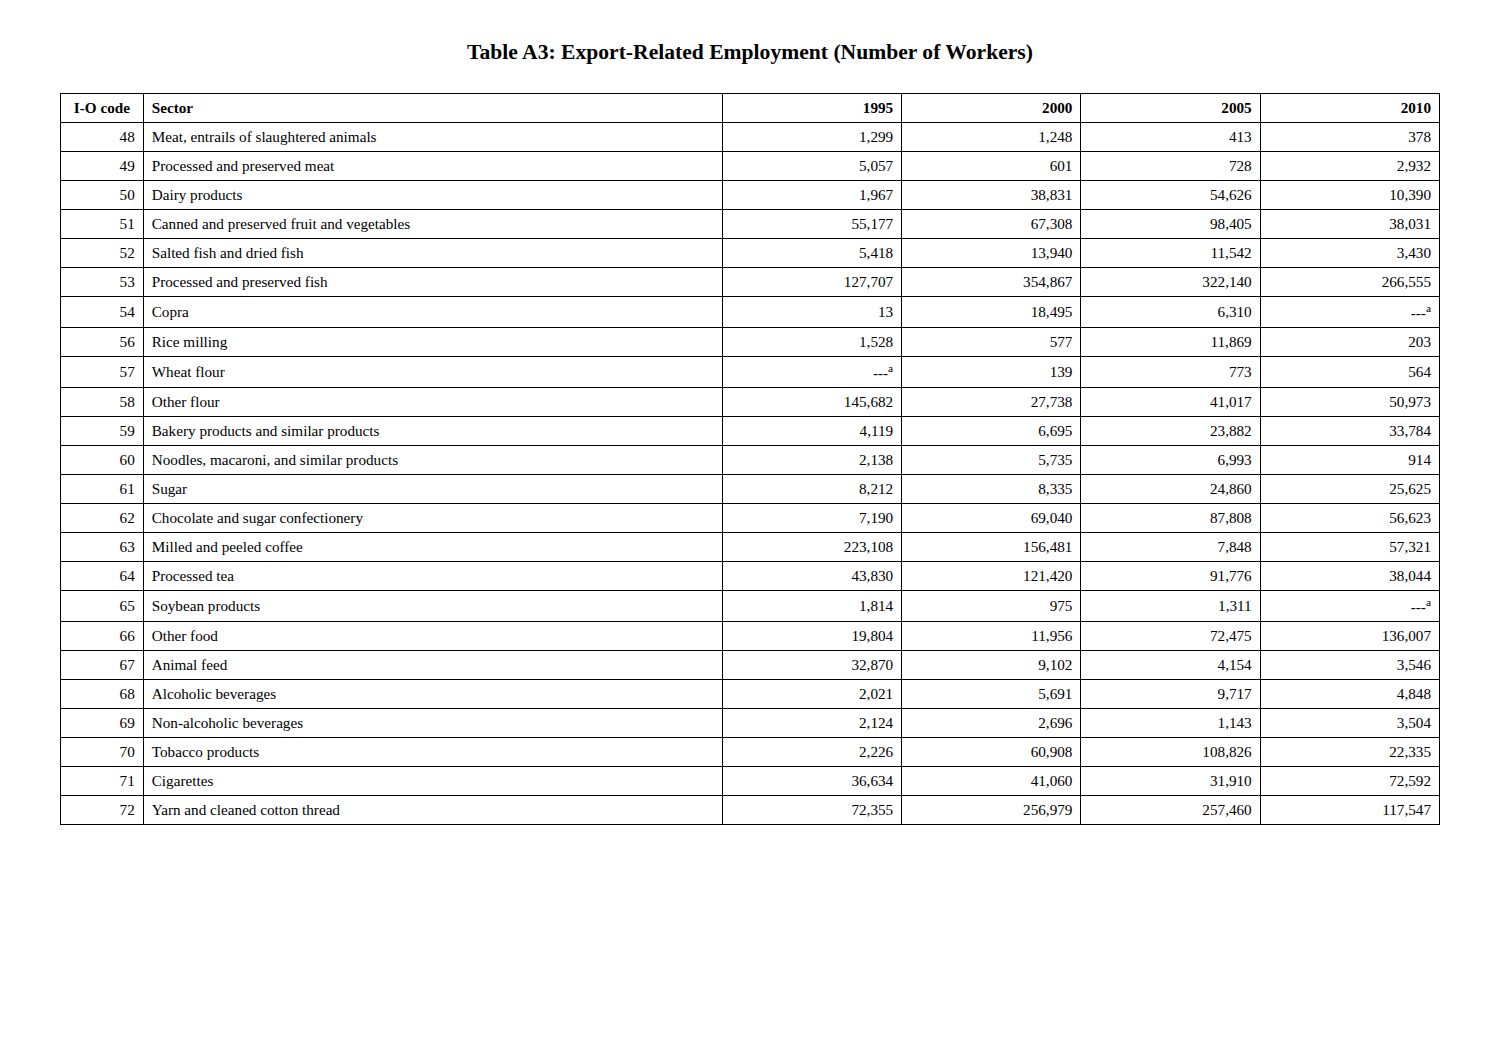Table A3: Export-Related Employment (Number of Workers)
| I-O code | Sector | 1995 | 2000 | 2005 | 2010 |
| --- | --- | --- | --- | --- | --- |
| 48 | Meat, entrails of slaughtered animals | 1,299 | 1,248 | 413 | 378 |
| 49 | Processed and preserved meat | 5,057 | 601 | 728 | 2,932 |
| 50 | Dairy products | 1,967 | 38,831 | 54,626 | 10,390 |
| 51 | Canned and preserved fruit and vegetables | 55,177 | 67,308 | 98,405 | 38,031 |
| 52 | Salted fish and dried fish | 5,418 | 13,940 | 11,542 | 3,430 |
| 53 | Processed and preserved fish | 127,707 | 354,867 | 322,140 | 266,555 |
| 54 | Copra | 13 | 18,495 | 6,310 | --- a |
| 56 | Rice milling | 1,528 | 577 | 11,869 | 203 |
| 57 | Wheat flour | --- a | 139 | 773 | 564 |
| 58 | Other flour | 145,682 | 27,738 | 41,017 | 50,973 |
| 59 | Bakery products and similar products | 4,119 | 6,695 | 23,882 | 33,784 |
| 60 | Noodles, macaroni, and similar products | 2,138 | 5,735 | 6,993 | 914 |
| 61 | Sugar | 8,212 | 8,335 | 24,860 | 25,625 |
| 62 | Chocolate and sugar confectionery | 7,190 | 69,040 | 87,808 | 56,623 |
| 63 | Milled and peeled coffee | 223,108 | 156,481 | 7,848 | 57,321 |
| 64 | Processed tea | 43,830 | 121,420 | 91,776 | 38,044 |
| 65 | Soybean products | 1,814 | 975 | 1,311 | --- a |
| 66 | Other food | 19,804 | 11,956 | 72,475 | 136,007 |
| 67 | Animal feed | 32,870 | 9,102 | 4,154 | 3,546 |
| 68 | Alcoholic beverages | 2,021 | 5,691 | 9,717 | 4,848 |
| 69 | Non-alcoholic beverages | 2,124 | 2,696 | 1,143 | 3,504 |
| 70 | Tobacco products | 2,226 | 60,908 | 108,826 | 22,335 |
| 71 | Cigarettes | 36,634 | 41,060 | 31,910 | 72,592 |
| 72 | Yarn and cleaned cotton thread | 72,355 | 256,979 | 257,460 | 117,547 |